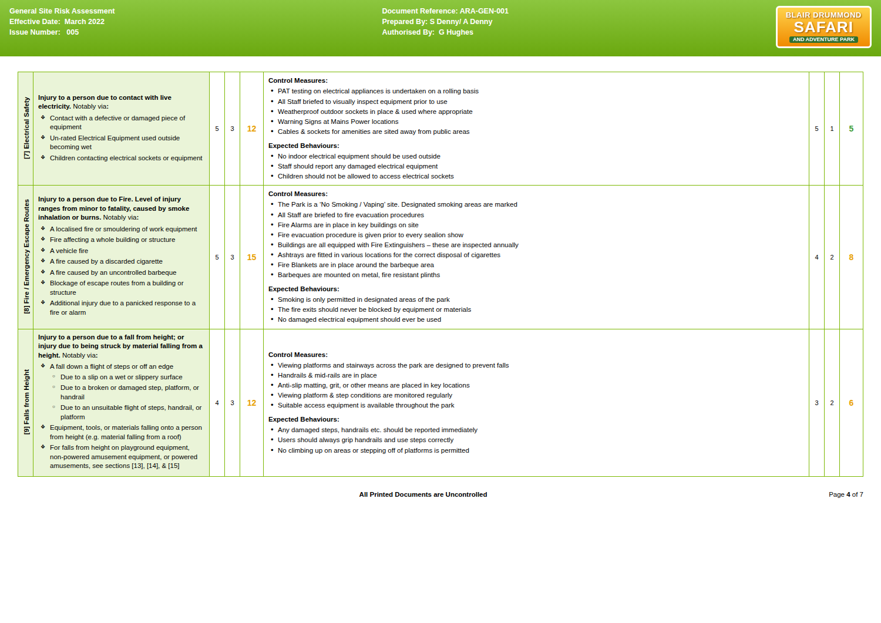General Site Risk Assessment
Effective Date: March 2022
Issue Number: 005
Document Reference: ARA-GEN-001
Prepared By: S Denny/ A Denny
Authorised By: G Hughes
BLAIR DRUMMOND
SAFARI
AND ADVENTURE PARK
| [7] Electrical Safety | Injury to a person due to contact with live electricity. Notably via : Contact with a defective or damaged piece of equipment Un-rated Electrical Equipment used outside becoming wet Children contacting electrical sockets or equipment | 5 | 3 | 12 | Control Measures: PAT testing on electrical appliances is undertaken on a rolling basis All Staff briefed to visually inspect equipment prior to use Weatherproof outdoor sockets in place & used where appropriate Warning Signs at Mains Power locations Cables & sockets for amenities are sited away from public areas Expected Behaviours: No indoor electrical equipment should be used outside Staff should report any damaged electrical equipment Children should not be allowed to access electrical sockets | 5 | 1 | 5 |
| [8] Fire / Emergency Escape Routes | Injury to a person due to Fire. Level of injury ranges from minor to fatality, caused by smoke inhalation or burns. Notably via : A localised fire or smouldering of work equipment Fire affecting a whole building or structure A vehicle fire A fire caused by a discarded cigarette A fire caused by an uncontrolled barbeque Blockage of escape routes from a building or structure Additional injury due to a panicked response to a fire or alarm | 5 | 3 | 15 | Control Measures: The Park is a ‘No Smoking / Vaping’ site. Designated smoking areas are marked All Staff are briefed to fire evacuation procedures Fire Alarms are in place in key buildings on site Fire evacuation procedure is given prior to every sealion show Buildings are all equipped with Fire Extinguishers – these are inspected annually Ashtrays are fitted in various locations for the correct disposal of cigarettes Fire Blankets are in place around the barbeque area Barbeques are mounted on metal, fire resistant plinths Expected Behaviours: Smoking is only permitted in designated areas of the park The fire exits should never be blocked by equipment or materials No damaged electrical equipment should ever be used | 4 | 2 | 8 |
| [9] Falls from Height | Injury to a person due to a fall from height; or injury due to being struck by material falling from a height. Notably via : A fall down a flight of steps or off an edge Due to a slip on a wet or slippery surface Due to a broken or damaged step, platform, or handrail Due to an unsuitable flight of steps, handrail, or platform Equipment, tools, or materials falling onto a person from height (e.g. material falling from a roof) For falls from height on playground equipment, non-powered amusement equipment, or powered amusements, see sections [13], [14], & [15] | 4 | 3 | 12 | Control Measures: Viewing platforms and stairways across the park are designed to prevent falls Handrails & mid-rails are in place Anti-slip matting, grit, or other means are placed in key locations Viewing platform & step conditions are monitored regularly Suitable access equipment is available throughout the park Expected Behaviours: Any damaged steps, handrails etc. should be reported immediately Users should always grip handrails and use steps correctly No climbing up on areas or stepping off of platforms is permitted | 3 | 2 | 6 |
All Printed Documents are Uncontrolled
Page 4 of 7